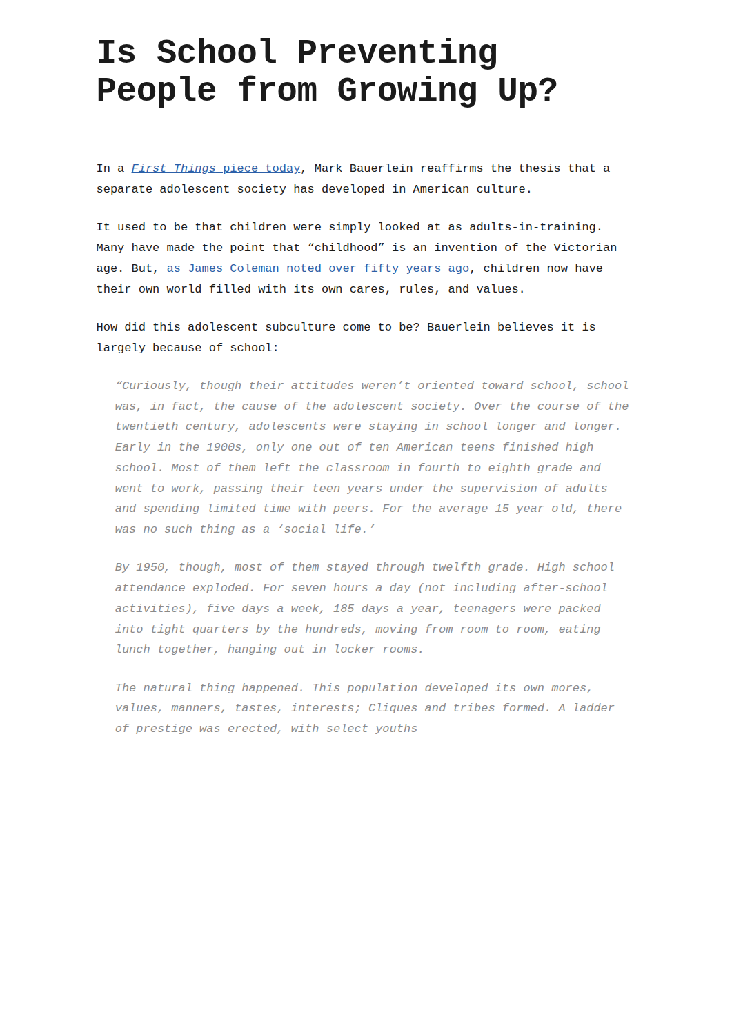Is School Preventing People from Growing Up?
In a First Things piece today, Mark Bauerlein reaffirms the thesis that a separate adolescent society has developed in American culture.
It used to be that children were simply looked at as adults-in-training. Many have made the point that “childhood” is an invention of the Victorian age. But, as James Coleman noted over fifty years ago, children now have their own world filled with its own cares, rules, and values.
How did this adolescent subculture come to be? Bauerlein believes it is largely because of school:
“Curiously, though their attitudes weren’t oriented toward school, school was, in fact, the cause of the adolescent society. Over the course of the twentieth century, adolescents were staying in school longer and longer. Early in the 1900s, only one out of ten American teens finished high school. Most of them left the classroom in fourth to eighth grade and went to work, passing their teen years under the supervision of adults and spending limited time with peers. For the average 15 year old, there was no such thing as a ‘social life.’
By 1950, though, most of them stayed through twelfth grade. High school attendance exploded. For seven hours a day (not including after-school activities), five days a week, 185 days a year, teenagers were packed into tight quarters by the hundreds, moving from room to room, eating lunch together, hanging out in locker rooms.
The natural thing happened. This population developed its own mores, values, manners, tastes, interests; Cliques and tribes formed. A ladder of prestige was erected, with select youths